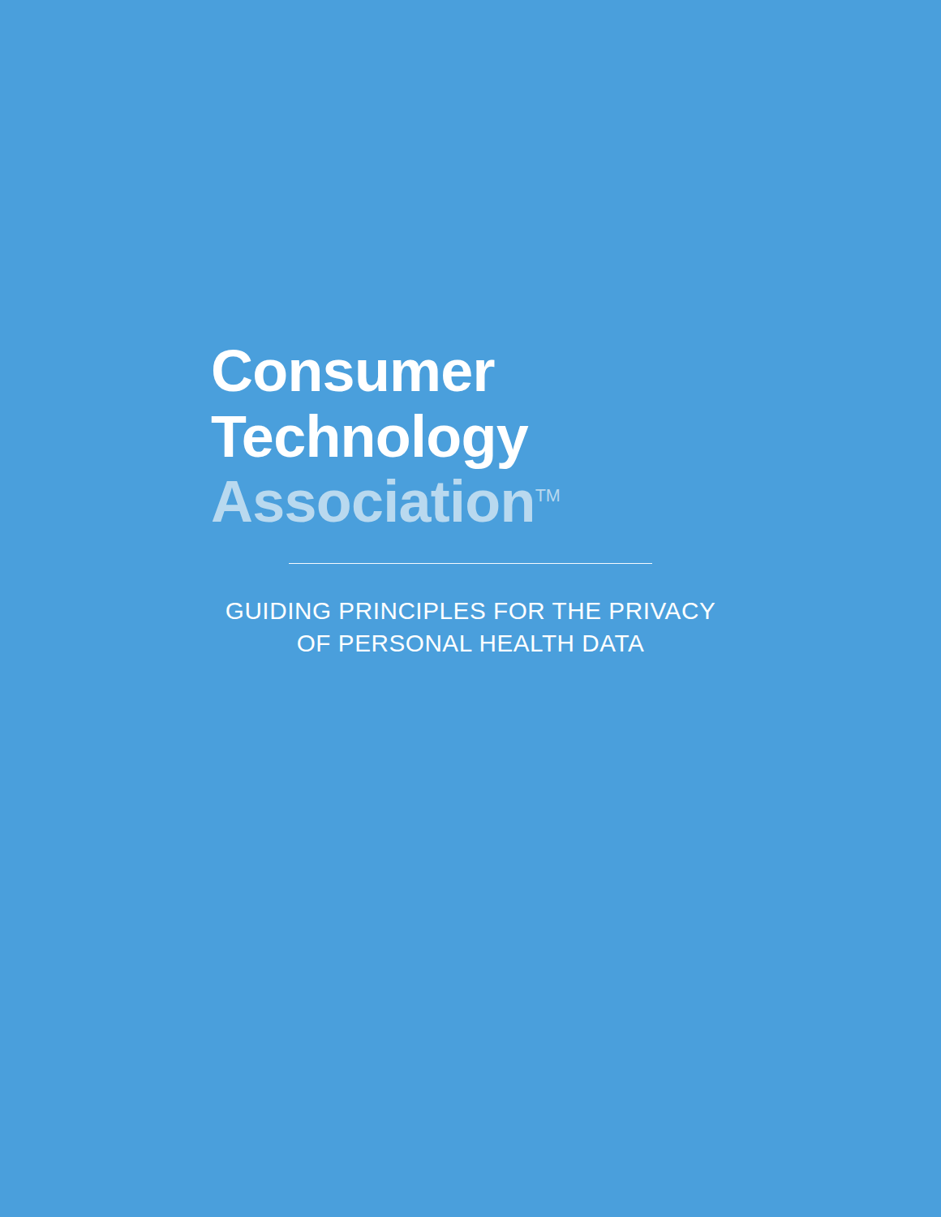Consumer
Technology
AssociationTM
Guiding Principles for the Privacy
of Personal Health Data